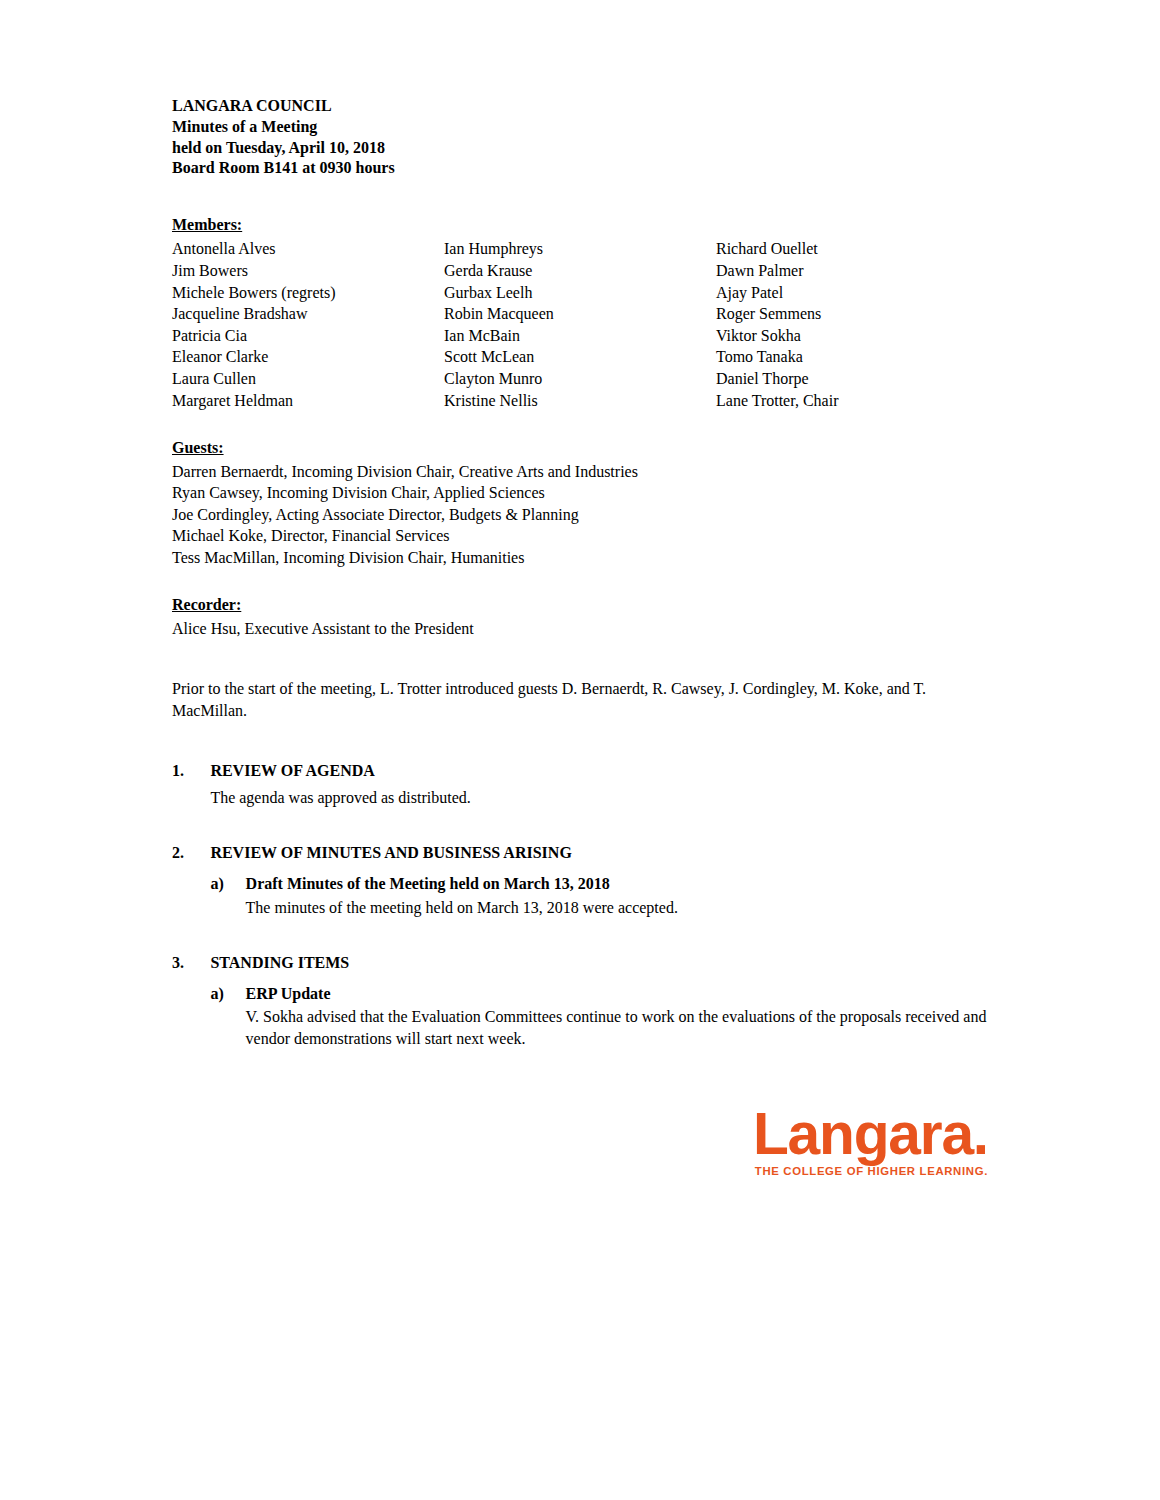LANGARA COUNCIL
Minutes of a Meeting
held on Tuesday, April 10, 2018
Board Room B141 at 0930 hours
Members:
| Antonella Alves | Ian Humphreys | Richard Ouellet |
| Jim Bowers | Gerda Krause | Dawn Palmer |
| Michele Bowers (regrets) | Gurbax Leelh | Ajay Patel |
| Jacqueline Bradshaw | Robin Macqueen | Roger Semmens |
| Patricia Cia | Ian McBain | Viktor Sokha |
| Eleanor Clarke | Scott McLean | Tomo Tanaka |
| Laura Cullen | Clayton Munro | Daniel Thorpe |
| Margaret Heldman | Kristine Nellis | Lane Trotter, Chair |
Guests:
Darren Bernaerdt, Incoming Division Chair, Creative Arts and Industries
Ryan Cawsey, Incoming Division Chair, Applied Sciences
Joe Cordingley, Acting Associate Director, Budgets & Planning
Michael Koke, Director, Financial Services
Tess MacMillan, Incoming Division Chair, Humanities
Recorder:
Alice Hsu, Executive Assistant to the President
Prior to the start of the meeting, L. Trotter introduced guests D. Bernaerdt, R. Cawsey, J. Cordingley, M. Koke, and T. MacMillan.
Review of Agenda
The agenda was approved as distributed.
Review of Minutes and Business Arising
Draft Minutes of the Meeting held on March 13, 2018
The minutes of the meeting held on March 13, 2018 were accepted.
Standing Items
ERP Update
V. Sokha advised that the Evaluation Committees continue to work on the evaluations of the proposals received and vendor demonstrations will start next week.
Langara.
THE COLLEGE OF HIGHER LEARNING.